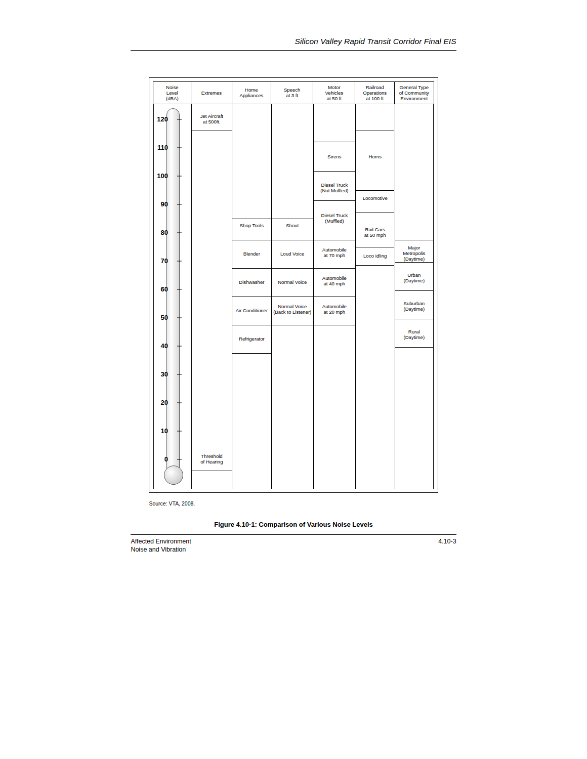Silicon Valley Rapid Transit Corridor Final EIS
| Noise Level (dBA) | Extremes | Home Appliances | Speech at 3 ft | Motor Vehicles at 50 ft | Railroad Operations at 100 ft | General Type of Community Environment |
| --- | --- | --- | --- | --- | --- | --- |
| 120 110 100 90 80 70 60 50 40 30 20 10 0 Jet Aircraft at 500ft. Threshold of Hearing Shop Tools Blender Dishwasher Air Conditioner Refrigerator Shout Loud Voice Normal Voice Normal Voice (Back to Listener) Sirens Diesel Truck (Not Muffled) Diesel Truck (Muffled) Automobile at 70 mph Automobile at 40 mph Automobile at 20 mph Horns Locomotive Rail Cars at 50 mph Loco Idling Major Metropolis (Daytime) Urban (Daytime) Suburban (Daytime) Rural (Daytime) |
Source: VTA, 2008.
Figure 4.10-1: Comparison of Various Noise Levels
Affected Environment
Noise and Vibration
4.10-3